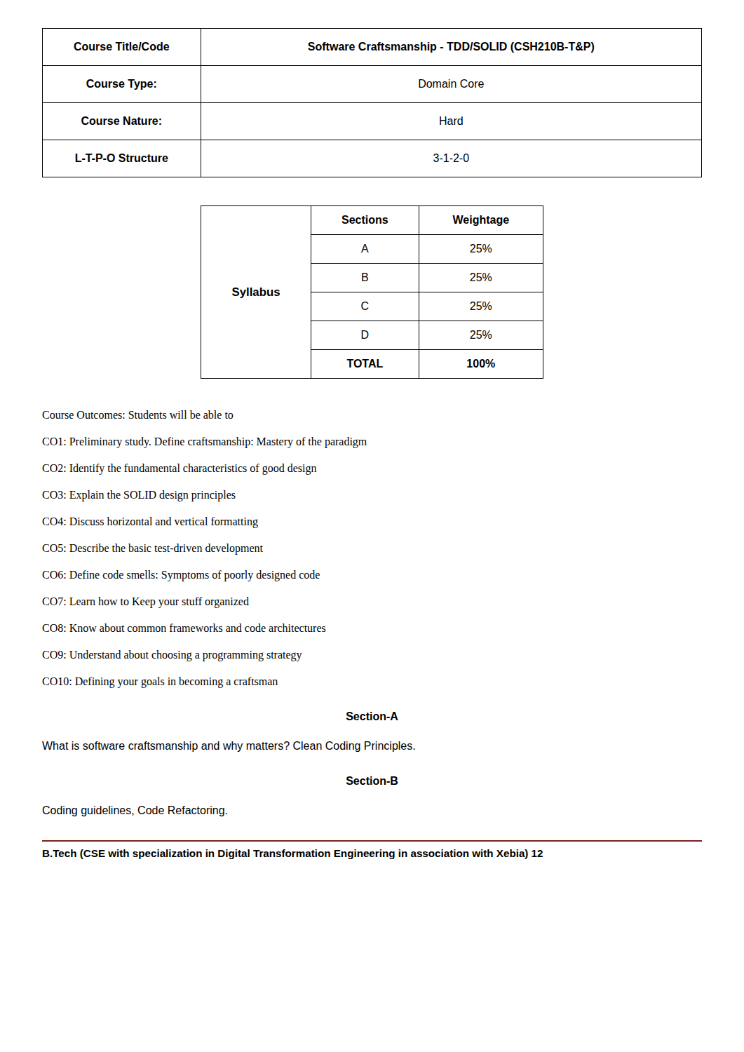| Course Title/Code | Software Craftsmanship - TDD/SOLID (CSH210B-T&P) |
| Course Type: | Domain Core |
| Course Nature: | Hard |
| L-T-P-O Structure | 3-1-2-0 |
| Syllabus | Sections | Weightage |
| A | 25% |
| B | 25% |
| C | 25% |
| D | 25% |
| TOTAL | 100% |
Course Outcomes: Students will be able to
CO1: Preliminary study. Define craftsmanship: Mastery of the paradigm
CO2: Identify the fundamental characteristics of good design
CO3: Explain the SOLID design principles
CO4: Discuss horizontal and vertical formatting
CO5: Describe the basic test-driven development
CO6: Define code smells: Symptoms of poorly designed code
CO7: Learn how to Keep your stuff organized
CO8: Know about common frameworks and code architectures
CO9: Understand about choosing a programming strategy
CO10: Defining your goals in becoming a craftsman
Section-A
What is software craftsmanship and why matters? Clean Coding Principles.
Section-B
Coding guidelines, Code Refactoring.
B.Tech (CSE with specialization in Digital Transformation Engineering in association with Xebia) 12